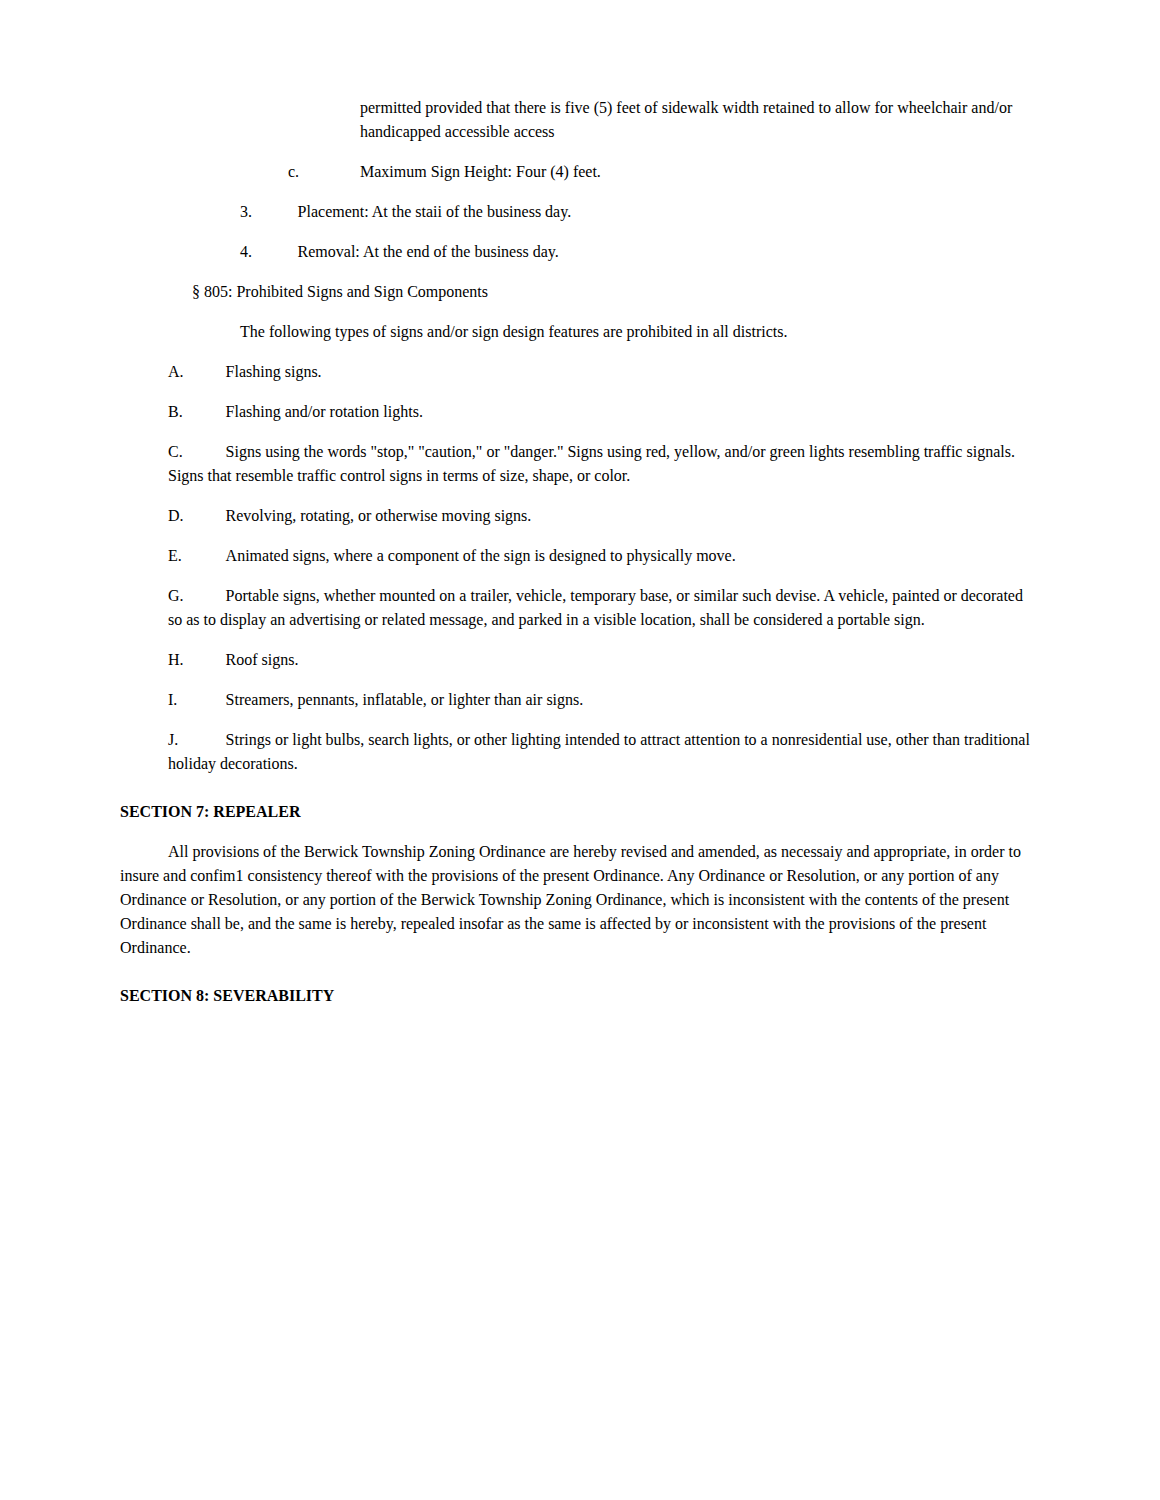permitted provided that there is five (5) feet of sidewalk width retained to allow for wheelchair and/or handicapped accessible access
c. Maximum Sign Height: Four (4) feet.
3. Placement: At the staii of the business day.
4. Removal: At the end of the business day.
§ 805: Prohibited Signs and Sign Components
The following types of signs and/or sign design features are prohibited in all districts.
A. Flashing signs.
B. Flashing and/or rotation lights.
C. Signs using the words "stop," "caution," or "danger." Signs using red, yellow, and/or green lights resembling traffic signals. Signs that resemble traffic control signs in terms of size, shape, or color.
D. Revolving, rotating, or otherwise moving signs.
E. Animated signs, where a component of the sign is designed to physically move.
G. Portable signs, whether mounted on a trailer, vehicle, temporary base, or similar such devise. A vehicle, painted or decorated so as to display an advertising or related message, and parked in a visible location, shall be considered a portable sign.
H. Roof signs.
I. Streamers, pennants, inflatable, or lighter than air signs.
J. Strings or light bulbs, search lights, or other lighting intended to attract attention to a nonresidential use, other than traditional holiday decorations.
SECTION 7: REPEALER
All provisions of the Berwick Township Zoning Ordinance are hereby revised and amended, as necessaiy and appropriate, in order to insure and confim1 consistency thereof with the provisions of the present Ordinance. Any Ordinance or Resolution, or any portion of any Ordinance or Resolution, or any portion of the Berwick Township Zoning Ordinance, which is inconsistent with the contents of the present Ordinance shall be, and the same is hereby, repealed insofar as the same is affected by or inconsistent with the provisions of the present Ordinance.
SECTION 8: SEVERABILITY